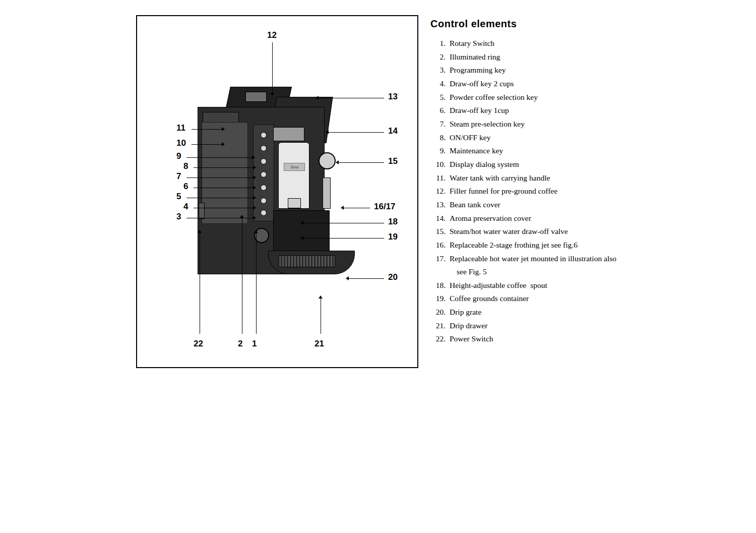Jura
12 13 14 15 16/17 18 19 20 11 10 9 8 7 6 5 4 3 22 2 1 21
Control elements
Rotary Switch
Illuminated ring
Programming key
Draw-off key 2 cups
Powder coffee selection key
Draw-off key 1cup
Steam pre-selection key
ON/OFF key
Maintenance key
Display dialog system
Water tank with carrying handle
Filler funnel for pre-ground coffee
Bean tank cover
Aroma preservation cover
Steam/hot water water draw-off valve
Replaceable 2-stage frothing jet see fig.6
Replaceable hot water jet mounted in illustration also see Fig. 5
Height-adjustable coffee spout
Coffee grounds container
Drip grate
Drip drawer
Power Switch